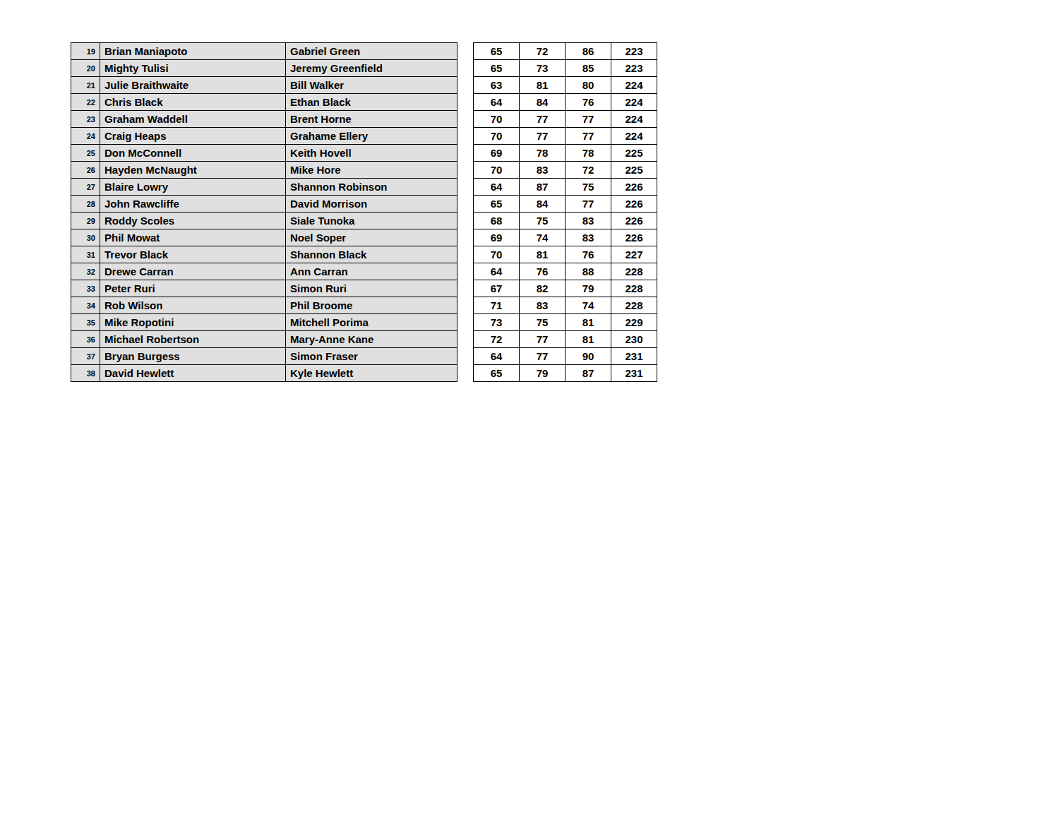| 19 | Brian Maniapoto | Gabriel Green | | 65 | 72 | 86 | 223 |
| 20 | Mighty Tulisi | Jeremy Greenfield | | 65 | 73 | 85 | 223 |
| 21 | Julie Braithwaite | Bill Walker | | 63 | 81 | 80 | 224 |
| 22 | Chris Black | Ethan Black | | 64 | 84 | 76 | 224 |
| 23 | Graham Waddell | Brent Horne | | 70 | 77 | 77 | 224 |
| 24 | Craig Heaps | Grahame Ellery | | 70 | 77 | 77 | 224 |
| 25 | Don McConnell | Keith Hovell | | 69 | 78 | 78 | 225 |
| 26 | Hayden McNaught | Mike Hore | | 70 | 83 | 72 | 225 |
| 27 | Blaire Lowry | Shannon Robinson | | 64 | 87 | 75 | 226 |
| 28 | John Rawcliffe | David Morrison | | 65 | 84 | 77 | 226 |
| 29 | Roddy Scoles | Siale Tunoka | | 68 | 75 | 83 | 226 |
| 30 | Phil Mowat | Noel Soper | | 69 | 74 | 83 | 226 |
| 31 | Trevor Black | Shannon Black | | 70 | 81 | 76 | 227 |
| 32 | Drewe Carran | Ann Carran | | 64 | 76 | 88 | 228 |
| 33 | Peter Ruri | Simon Ruri | | 67 | 82 | 79 | 228 |
| 34 | Rob Wilson | Phil Broome | | 71 | 83 | 74 | 228 |
| 35 | Mike Ropotini | Mitchell Porima | | 73 | 75 | 81 | 229 |
| 36 | Michael Robertson | Mary-Anne Kane | | 72 | 77 | 81 | 230 |
| 37 | Bryan Burgess | Simon Fraser | | 64 | 77 | 90 | 231 |
| 38 | David Hewlett | Kyle Hewlett | | 65 | 79 | 87 | 231 |